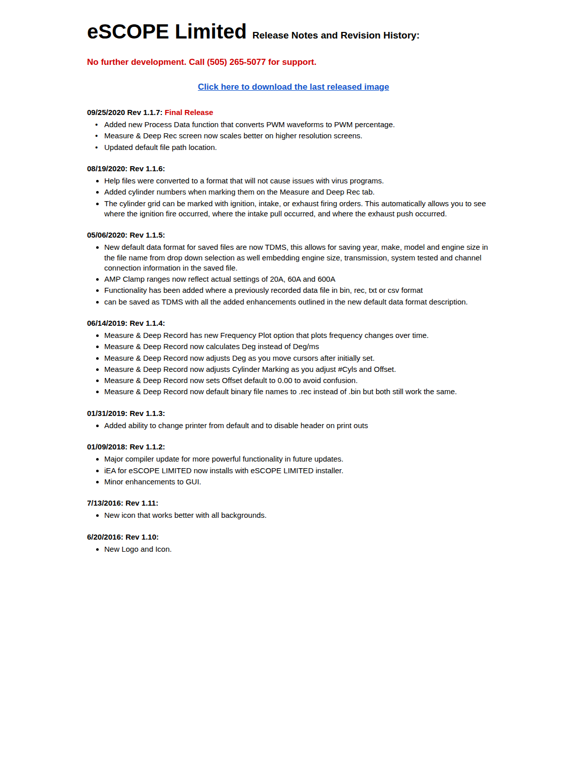eSCOPE Limited Release Notes and Revision History:
No further development. Call (505) 265-5077 for support.
Click here to download the last released image
09/25/2020 Rev 1.1.7: Final Release
Added new Process Data function that converts PWM waveforms to PWM percentage.
Measure & Deep Rec screen now scales better on higher resolution screens.
Updated default file path location.
08/19/2020: Rev 1.1.6:
Help files were converted to a format that will not cause issues with virus programs.
Added cylinder numbers when marking them on the Measure and Deep Rec tab.
The cylinder grid can be marked with ignition, intake, or exhaust firing orders. This automatically allows you to see where the ignition fire occurred, where the intake pull occurred, and where the exhaust push occurred.
05/06/2020: Rev 1.1.5:
New default data format for saved files are now TDMS, this allows for saving year, make, model and engine size in the file name from drop down selection as well embedding engine size, transmission, system tested and channel connection information in the saved file.
AMP Clamp ranges now reflect actual settings of 20A, 60A and 600A
Functionality has been added where a previously recorded data file in bin, rec, txt or csv format
can be saved as TDMS with all the added enhancements outlined in the new default data format description.
06/14/2019: Rev 1.1.4:
Measure & Deep Record has new Frequency Plot option that plots frequency changes over time.
Measure & Deep Record now calculates Deg instead of Deg/ms
Measure & Deep Record now adjusts Deg as you move cursors after initially set.
Measure & Deep Record now adjusts Cylinder Marking as you adjust #Cyls and Offset.
Measure & Deep Record now sets Offset default to 0.00 to avoid confusion.
Measure & Deep Record now default binary file names to .rec instead of .bin but both still work the same.
01/31/2019: Rev 1.1.3:
Added ability to change printer from default and to disable header on print outs
01/09/2018: Rev 1.1.2:
Major compiler update for more powerful functionality in future updates.
iEA for eSCOPE LIMITED now installs with eSCOPE LIMITED installer.
Minor enhancements to GUI.
7/13/2016: Rev 1.11:
New icon that works better with all backgrounds.
6/20/2016: Rev 1.10:
New Logo and Icon.